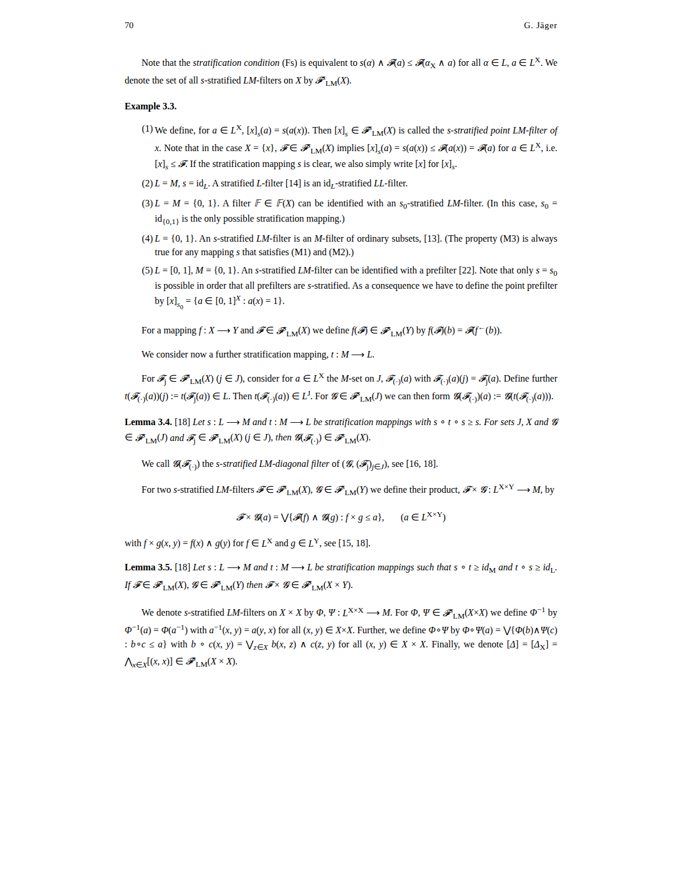70 G. Jäger
Note that the stratification condition (Fs) is equivalent to s(α) ∧ 𝓕(a) ≤ 𝓕(αX ∧ a) for all α ∈ L, a ∈ LX. We denote the set of all s-stratified LM-filters on X by 𝓕sLM(X).
Example 3.3.
(1) We define, for a ∈ LX, [x]s(a) = s(a(x)). Then [x]s ∈ 𝓕sLM(X) is called the s-stratified point LM-filter of x. Note that in the case X = {x}, 𝓕 ∈ 𝓕sLM(X) implies [x]s(a) = s(a(x)) ≤ 𝓕(a(x)) = 𝓕(a) for a ∈ LX, i.e. [x]s ≤ 𝓕. If the stratification mapping s is clear, we also simply write [x] for [x]s.
(2) L = M, s = idL. A stratified L-filter [14] is an idL-stratified LL-filter.
(3) L = M = {0, 1}. A filter 𝔽 ∈ 𝔽(X) can be identified with an s0-stratified LM-filter. (In this case, s0 = id{0,1} is the only possible stratification mapping.)
(4) L = {0, 1}. An s-stratified LM-filter is an M-filter of ordinary subsets, [13]. (The property (M3) is always true for any mapping s that satisfies (M1) and (M2).)
(5) L = [0, 1], M = {0, 1}. An s-stratified LM-filter can be identified with a prefilter [22]. Note that only s = s0 is possible in order that all prefilters are s-stratified. As a consequence we have to define the point prefilter by [x]s0 = {a ∈ [0, 1]X : a(x) = 1}.
For a mapping f : X ⟶ Y and 𝓕 ∈ 𝓕sLM(X) we define f(𝓕) ∈ 𝓕sLM(Y) by f(𝓕)(b) = 𝓕(f←(b)).
We consider now a further stratification mapping, t : M ⟶ L.
For 𝓕j ∈ 𝓕sLM(X) (j ∈ J), consider for a ∈ LX the M-set on J, 𝓕(·)(a) with 𝓕(·)(a)(j) = 𝓕j(a). Define further t(𝓕(·)(a))(j) := t(𝓕j(a)) ∈ L. Then t(𝓕(·)(a)) ∈ LJ. For 𝓖 ∈ 𝓕sLM(J) we can then form 𝓖(𝓕(·))(a) := 𝓖(t(𝓕(·)(a))).
Lemma 3.4. [18] Let s : L ⟶ M and t : M ⟶ L be stratification mappings with s ∘ t ∘ s ≥ s. For sets J, X and 𝓖 ∈ 𝓕sLM(J) and 𝓕j ∈ 𝓕sLM(X) (j ∈ J), then 𝓖(𝓕(·)) ∈ 𝓕sLM(X).
We call 𝓖(𝓕(·)) the s-stratified LM-diagonal filter of (𝓖, (𝓕j)j∈J), see [16, 18].
For two s-stratified LM-filters 𝓕 ∈ 𝓕sLM(X), 𝓖 ∈ 𝓕sLM(Y) we define their product, 𝓕 × 𝓖 : LX×Y ⟶ M, by
𝓕 × 𝓖(a) = ⋁{𝓕(f) ∧ 𝓖(g) : f × g ≤ a}, (a ∈ LX×Y)
with f × g(x, y) = f(x) ∧ g(y) for f ∈ LX and g ∈ LY, see [15, 18].
Lemma 3.5. [18] Let s : L ⟶ M and t : M ⟶ L be stratification mappings such that s ∘ t ≥ idM and t ∘ s ≥ idL. If 𝓕 ∈ 𝓕sLM(X), 𝓖 ∈ 𝓕sLM(Y) then 𝓕 × 𝓖 ∈ 𝓕sLM(X × Y).
We denote s-stratified LM-filters on X × X by Φ, Ψ : LX×X ⟶ M. For Φ, Ψ ∈ 𝓕sLM(X×X) we define Φ−1 by Φ−1(a) = Φ(a−1) with a−1(x, y) = a(y, x) for all (x, y) ∈ X×X. Further, we define Φ∘Ψ by Φ∘Ψ(a) = ⋁{Φ(b)∧Ψ(c) : b∘c ≤ a} with b ∘ c(x, y) = ⋁z∈X b(x, z) ∧ c(z, y) for all (x, y) ∈ X × X. Finally, we denote [Δ] = [ΔX] = ⋀x∈X[(x, x)] ∈ 𝓕sLM(X × X).